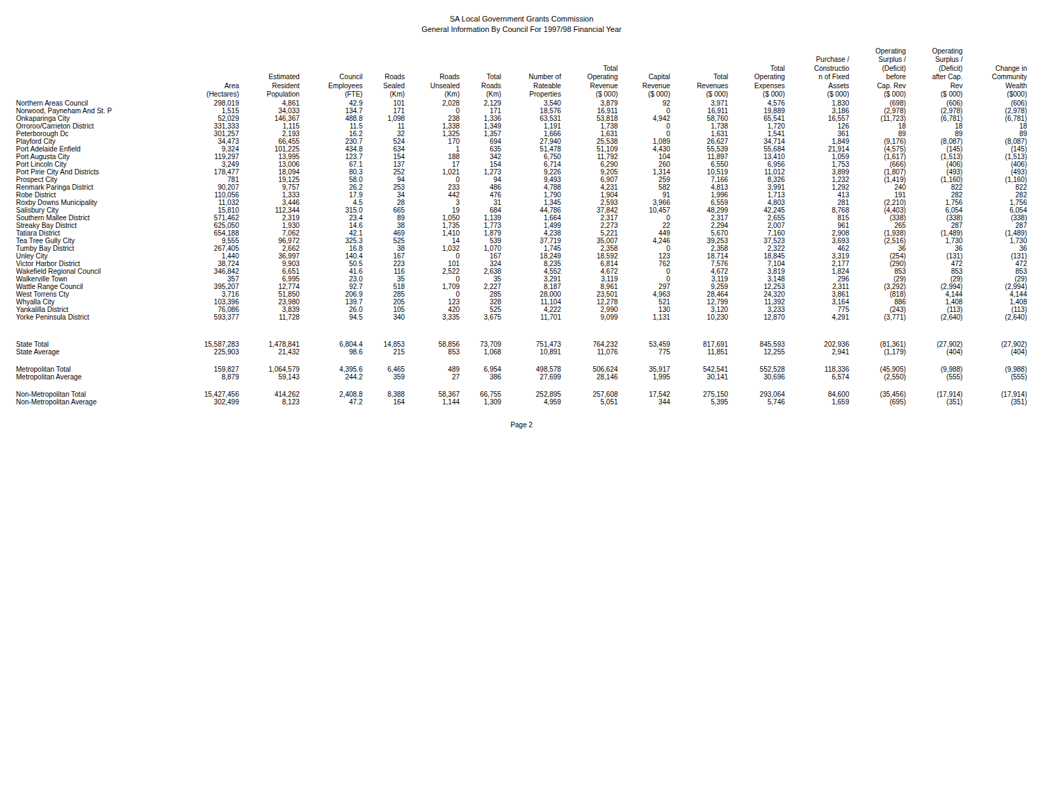SA Local Government Grants Commission
General Information By Council For 1997/98 Financial Year
| | Area (Hectares) | Estimated Resident Population | Council Employees (FTE) | Roads Sealed (Km) | Roads Unsealed (Km) | Total Roads (Km) | Number of Rateable Properties | Total Operating Revenue ($ 000) | Capital Revenue ($ 000) | Total Revenues ($ 000) | Total Operating Expenses ($ 000) | Purchase / Constructio n of Fixed Assets ($ 000) | Operating Surplus / (Deficit) before Cap. Rev ($ 000) | Operating Surplus / (Deficit) after Cap. Rev ($ 000) | Change in Community Wealth ($000) |
| --- | --- | --- | --- | --- | --- | --- | --- | --- | --- | --- | --- | --- | --- | --- | --- |
| Northern Areas Council | 298,019 | 4,861 | 42.9 | 101 | 2,028 | 2,129 | 3,540 | 3,879 | 92 | 3,971 | 4,576 | 1,830 | (698) | (606) | (606) |
| Norwood, Payneham And St. P | 1,515 | 34,033 | 134.7 | 171 | 0 | 171 | 18,576 | 16,911 | 0 | 16,911 | 19,889 | 3,186 | (2,978) | (2,978) | (2,978) |
| Onkaparinga City | 52,029 | 146,367 | 488.8 | 1,098 | 238 | 1,336 | 63,531 | 53,818 | 4,942 | 58,760 | 65,541 | 16,557 | (11,723) | (6,781) | (6,781) |
| Orroroo/Carrieton District | 331,333 | 1,115 | 11.5 | 11 | 1,338 | 1,349 | 1,191 | 1,738 | 0 | 1,738 | 1,720 | 126 | 18 | 18 | 18 |
| Peterborough Dc | 301,257 | 2,193 | 16.2 | 32 | 1,325 | 1,357 | 1,666 | 1,631 | 0 | 1,631 | 1,541 | 361 | 89 | 89 | 89 |
| Playford City | 34,473 | 66,455 | 230.7 | 524 | 170 | 694 | 27,940 | 25,538 | 1,089 | 26,627 | 34,714 | 1,849 | (9,176) | (8,087) | (8,087) |
| Port Adelaide Enfield | 9,324 | 101,225 | 434.8 | 634 | 1 | 635 | 51,478 | 51,109 | 4,430 | 55,539 | 55,684 | 21,914 | (4,575) | (145) | (145) |
| Port Augusta City | 119,297 | 13,995 | 123.7 | 154 | 188 | 342 | 6,750 | 11,792 | 104 | 11,897 | 13,410 | 1,059 | (1,617) | (1,513) | (1,513) |
| Port Lincoln City | 3,249 | 13,006 | 67.1 | 137 | 17 | 154 | 6,714 | 6,290 | 260 | 6,550 | 6,956 | 1,753 | (666) | (406) | (406) |
| Port Pirie City And Districts | 178,477 | 18,094 | 80.3 | 252 | 1,021 | 1,273 | 9,226 | 9,205 | 1,314 | 10,519 | 11,012 | 3,899 | (1,807) | (493) | (493) |
| Prospect City | 781 | 19,125 | 58.0 | 94 | 0 | 94 | 9,493 | 6,907 | 259 | 7,166 | 8,326 | 1,232 | (1,419) | (1,160) | (1,160) |
| Renmark Paringa District | 90,207 | 9,757 | 26.2 | 253 | 233 | 486 | 4,788 | 4,231 | 582 | 4,813 | 3,991 | 1,292 | 240 | 822 | 822 |
| Robe District | 110,056 | 1,333 | 17.9 | 34 | 442 | 476 | 1,790 | 1,904 | 91 | 1,996 | 1,713 | 413 | 191 | 282 | 282 |
| Roxby Downs Municipality | 11,032 | 3,446 | 4.5 | 28 | 3 | 31 | 1,345 | 2,593 | 3,966 | 6,559 | 4,803 | 281 | (2,210) | 1,756 | 1,756 |
| Salisbury City | 15,810 | 112,344 | 315.0 | 665 | 19 | 684 | 44,786 | 37,842 | 10,457 | 48,299 | 42,245 | 8,768 | (4,403) | 6,054 | 6,054 |
| Southern Mallee District | 571,462 | 2,319 | 23.4 | 89 | 1,050 | 1,139 | 1,664 | 2,317 | 0 | 2,317 | 2,655 | 815 | (338) | (338) | (338) |
| Streaky Bay District | 625,050 | 1,930 | 14.6 | 38 | 1,735 | 1,773 | 1,499 | 2,273 | 22 | 2,294 | 2,007 | 961 | 265 | 287 | 287 |
| Tatiara District | 654,188 | 7,062 | 42.1 | 469 | 1,410 | 1,879 | 4,238 | 5,221 | 449 | 5,670 | 7,160 | 2,908 | (1,938) | (1,489) | (1,489) |
| Tea Tree Gully City | 9,555 | 96,972 | 325.3 | 525 | 14 | 539 | 37,719 | 35,007 | 4,246 | 39,253 | 37,523 | 3,693 | (2,516) | 1,730 | 1,730 |
| Tumby Bay District | 267,405 | 2,662 | 16.8 | 38 | 1,032 | 1,070 | 1,745 | 2,358 | 0 | 2,358 | 2,322 | 462 | 36 | 36 | 36 |
| Unley City | 1,440 | 36,997 | 140.4 | 167 | 0 | 167 | 18,249 | 18,592 | 123 | 18,714 | 18,845 | 3,319 | (254) | (131) | (131) |
| Victor Harbor District | 38,724 | 9,903 | 50.5 | 223 | 101 | 324 | 8,235 | 6,814 | 762 | 7,576 | 7,104 | 2,177 | (290) | 472 | 472 |
| Wakefield Regional Council | 346,842 | 6,651 | 41.6 | 116 | 2,522 | 2,638 | 4,552 | 4,672 | 0 | 4,672 | 3,819 | 1,824 | 853 | 853 | 853 |
| Walkerville Town | 357 | 6,995 | 23.0 | 35 | 0 | 35 | 3,291 | 3,119 | 0 | 3,119 | 3,148 | 296 | (29) | (29) | (29) |
| Wattle Range Council | 395,207 | 12,774 | 92.7 | 518 | 1,709 | 2,227 | 8,187 | 8,961 | 297 | 9,259 | 12,253 | 2,311 | (3,292) | (2,994) | (2,994) |
| West Torrens Cty | 3,716 | 51,850 | 206.9 | 285 | 0 | 285 | 28,000 | 23,501 | 4,963 | 28,464 | 24,320 | 3,861 | (818) | 4,144 | 4,144 |
| Whyalla City | 103,396 | 23,980 | 139.7 | 205 | 123 | 328 | 11,104 | 12,278 | 521 | 12,799 | 11,392 | 3,164 | 886 | 1,408 | 1,408 |
| Yankalilla District | 76,086 | 3,839 | 26.0 | 105 | 420 | 525 | 4,222 | 2,990 | 130 | 3,120 | 3,233 | 775 | (243) | (113) | (113) |
| Yorke Peninsula District | 593,377 | 11,728 | 94.5 | 340 | 3,335 | 3,675 | 11,701 | 9,099 | 1,131 | 10,230 | 12,870 | 4,291 | (3,771) | (2,640) | (2,640) |
| State Total | 15,587,283 | 1,478,841 | 6,804.4 | 14,853 | 58,856 | 73,709 | 751,473 | 764,232 | 53,459 | 817,691 | 845,593 | 202,936 | (81,361) | (27,902) | (27,902) |
| State Average | 225,903 | 21,432 | 98.6 | 215 | 853 | 1,068 | 10,891 | 11,076 | 775 | 11,851 | 12,255 | 2,941 | (1,179) | (404) | (404) |
| Metropolitan Total | 159,827 | 1,064,579 | 4,395.6 | 6,465 | 489 | 6,954 | 498,578 | 506,624 | 35,917 | 542,541 | 552,528 | 118,336 | (45,905) | (9,988) | (9,988) |
| Metropolitan Average | 8,879 | 59,143 | 244.2 | 359 | 27 | 386 | 27,699 | 28,146 | 1,995 | 30,141 | 30,696 | 6,574 | (2,550) | (555) | (555) |
| Non-Metropolitan Total | 15,427,456 | 414,262 | 2,408.8 | 8,388 | 58,367 | 66,755 | 252,895 | 257,608 | 17,542 | 275,150 | 293,064 | 84,600 | (35,456) | (17,914) | (17,914) |
| Non-Metropolitan Average | 302,499 | 8,123 | 47.2 | 164 | 1,144 | 1,309 | 4,959 | 5,051 | 344 | 5,395 | 5,746 | 1,659 | (695) | (351) | (351) |
Page 2